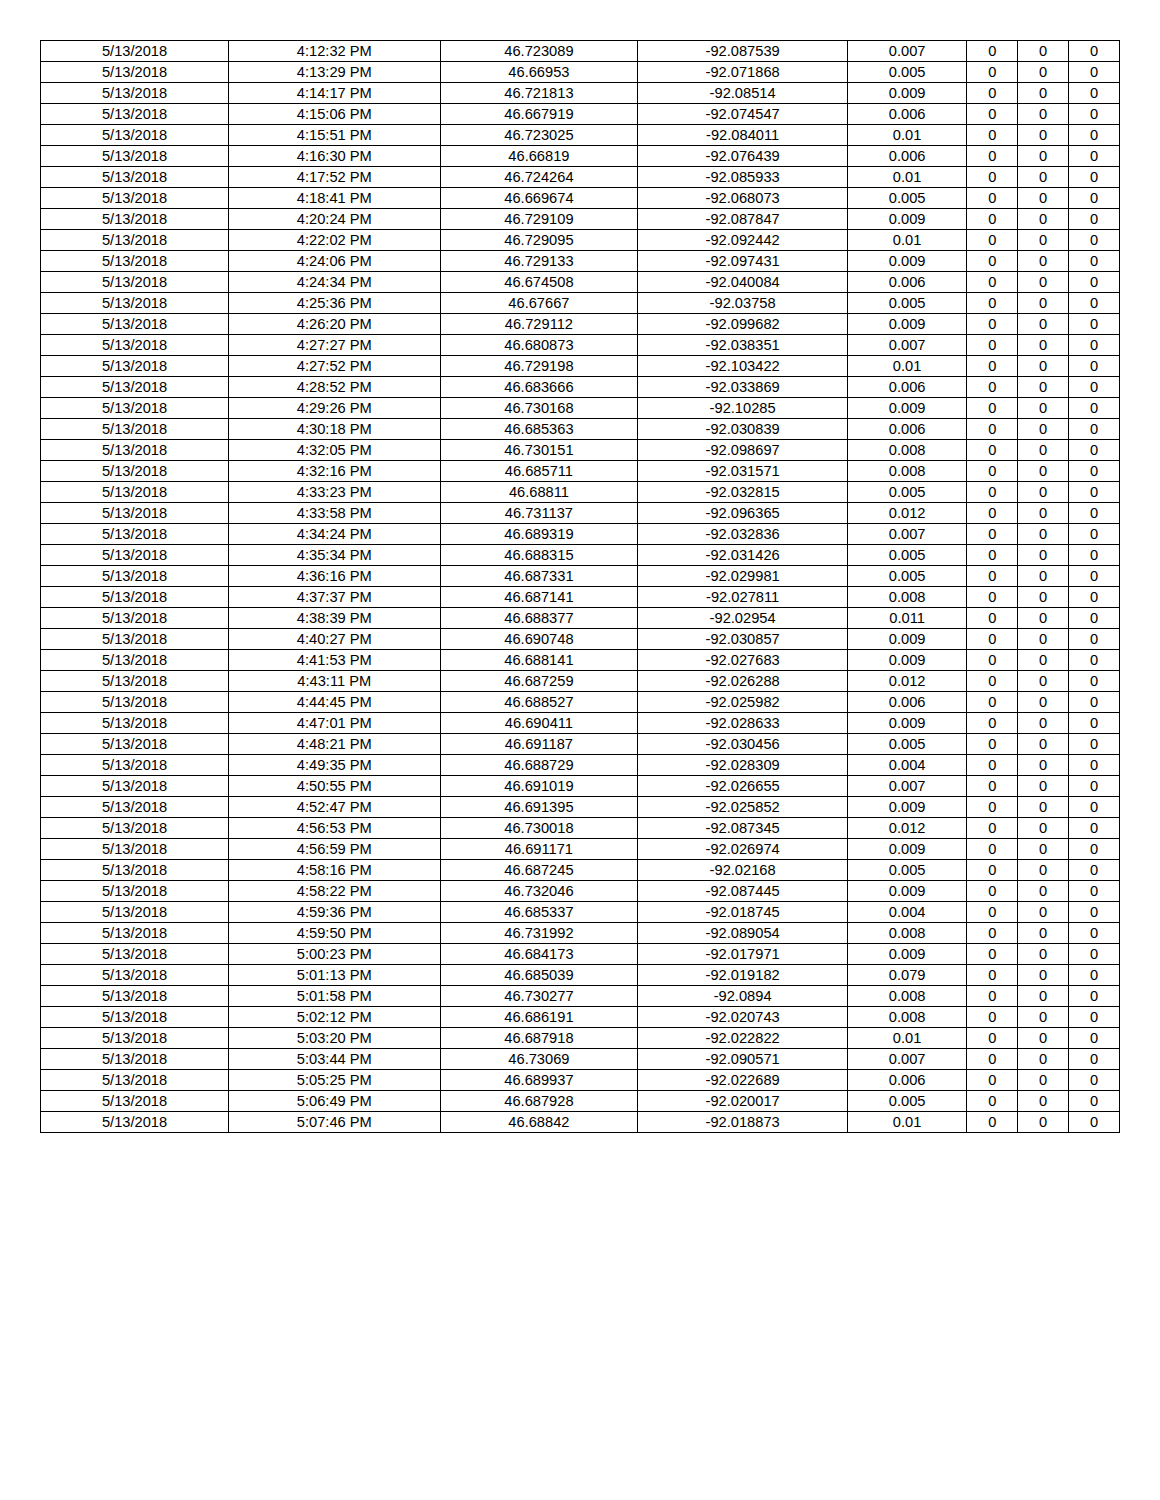| 5/13/2018 | 4:12:32 PM | 46.723089 | -92.087539 | 0.007 | 0 | 0 | 0 |
| 5/13/2018 | 4:13:29 PM | 46.66953 | -92.071868 | 0.005 | 0 | 0 | 0 |
| 5/13/2018 | 4:14:17 PM | 46.721813 | -92.08514 | 0.009 | 0 | 0 | 0 |
| 5/13/2018 | 4:15:06 PM | 46.667919 | -92.074547 | 0.006 | 0 | 0 | 0 |
| 5/13/2018 | 4:15:51 PM | 46.723025 | -92.084011 | 0.01 | 0 | 0 | 0 |
| 5/13/2018 | 4:16:30 PM | 46.66819 | -92.076439 | 0.006 | 0 | 0 | 0 |
| 5/13/2018 | 4:17:52 PM | 46.724264 | -92.085933 | 0.01 | 0 | 0 | 0 |
| 5/13/2018 | 4:18:41 PM | 46.669674 | -92.068073 | 0.005 | 0 | 0 | 0 |
| 5/13/2018 | 4:20:24 PM | 46.729109 | -92.087847 | 0.009 | 0 | 0 | 0 |
| 5/13/2018 | 4:22:02 PM | 46.729095 | -92.092442 | 0.01 | 0 | 0 | 0 |
| 5/13/2018 | 4:24:06 PM | 46.729133 | -92.097431 | 0.009 | 0 | 0 | 0 |
| 5/13/2018 | 4:24:34 PM | 46.674508 | -92.040084 | 0.006 | 0 | 0 | 0 |
| 5/13/2018 | 4:25:36 PM | 46.67667 | -92.03758 | 0.005 | 0 | 0 | 0 |
| 5/13/2018 | 4:26:20 PM | 46.729112 | -92.099682 | 0.009 | 0 | 0 | 0 |
| 5/13/2018 | 4:27:27 PM | 46.680873 | -92.038351 | 0.007 | 0 | 0 | 0 |
| 5/13/2018 | 4:27:52 PM | 46.729198 | -92.103422 | 0.01 | 0 | 0 | 0 |
| 5/13/2018 | 4:28:52 PM | 46.683666 | -92.033869 | 0.006 | 0 | 0 | 0 |
| 5/13/2018 | 4:29:26 PM | 46.730168 | -92.10285 | 0.009 | 0 | 0 | 0 |
| 5/13/2018 | 4:30:18 PM | 46.685363 | -92.030839 | 0.006 | 0 | 0 | 0 |
| 5/13/2018 | 4:32:05 PM | 46.730151 | -92.098697 | 0.008 | 0 | 0 | 0 |
| 5/13/2018 | 4:32:16 PM | 46.685711 | -92.031571 | 0.008 | 0 | 0 | 0 |
| 5/13/2018 | 4:33:23 PM | 46.68811 | -92.032815 | 0.005 | 0 | 0 | 0 |
| 5/13/2018 | 4:33:58 PM | 46.731137 | -92.096365 | 0.012 | 0 | 0 | 0 |
| 5/13/2018 | 4:34:24 PM | 46.689319 | -92.032836 | 0.007 | 0 | 0 | 0 |
| 5/13/2018 | 4:35:34 PM | 46.688315 | -92.031426 | 0.005 | 0 | 0 | 0 |
| 5/13/2018 | 4:36:16 PM | 46.687331 | -92.029981 | 0.005 | 0 | 0 | 0 |
| 5/13/2018 | 4:37:37 PM | 46.687141 | -92.027811 | 0.008 | 0 | 0 | 0 |
| 5/13/2018 | 4:38:39 PM | 46.688377 | -92.02954 | 0.011 | 0 | 0 | 0 |
| 5/13/2018 | 4:40:27 PM | 46.690748 | -92.030857 | 0.009 | 0 | 0 | 0 |
| 5/13/2018 | 4:41:53 PM | 46.688141 | -92.027683 | 0.009 | 0 | 0 | 0 |
| 5/13/2018 | 4:43:11 PM | 46.687259 | -92.026288 | 0.012 | 0 | 0 | 0 |
| 5/13/2018 | 4:44:45 PM | 46.688527 | -92.025982 | 0.006 | 0 | 0 | 0 |
| 5/13/2018 | 4:47:01 PM | 46.690411 | -92.028633 | 0.009 | 0 | 0 | 0 |
| 5/13/2018 | 4:48:21 PM | 46.691187 | -92.030456 | 0.005 | 0 | 0 | 0 |
| 5/13/2018 | 4:49:35 PM | 46.688729 | -92.028309 | 0.004 | 0 | 0 | 0 |
| 5/13/2018 | 4:50:55 PM | 46.691019 | -92.026655 | 0.007 | 0 | 0 | 0 |
| 5/13/2018 | 4:52:47 PM | 46.691395 | -92.025852 | 0.009 | 0 | 0 | 0 |
| 5/13/2018 | 4:56:53 PM | 46.730018 | -92.087345 | 0.012 | 0 | 0 | 0 |
| 5/13/2018 | 4:56:59 PM | 46.691171 | -92.026974 | 0.009 | 0 | 0 | 0 |
| 5/13/2018 | 4:58:16 PM | 46.687245 | -92.02168 | 0.005 | 0 | 0 | 0 |
| 5/13/2018 | 4:58:22 PM | 46.732046 | -92.087445 | 0.009 | 0 | 0 | 0 |
| 5/13/2018 | 4:59:36 PM | 46.685337 | -92.018745 | 0.004 | 0 | 0 | 0 |
| 5/13/2018 | 4:59:50 PM | 46.731992 | -92.089054 | 0.008 | 0 | 0 | 0 |
| 5/13/2018 | 5:00:23 PM | 46.684173 | -92.017971 | 0.009 | 0 | 0 | 0 |
| 5/13/2018 | 5:01:13 PM | 46.685039 | -92.019182 | 0.079 | 0 | 0 | 0 |
| 5/13/2018 | 5:01:58 PM | 46.730277 | -92.0894 | 0.008 | 0 | 0 | 0 |
| 5/13/2018 | 5:02:12 PM | 46.686191 | -92.020743 | 0.008 | 0 | 0 | 0 |
| 5/13/2018 | 5:03:20 PM | 46.687918 | -92.022822 | 0.01 | 0 | 0 | 0 |
| 5/13/2018 | 5:03:44 PM | 46.73069 | -92.090571 | 0.007 | 0 | 0 | 0 |
| 5/13/2018 | 5:05:25 PM | 46.689937 | -92.022689 | 0.006 | 0 | 0 | 0 |
| 5/13/2018 | 5:06:49 PM | 46.687928 | -92.020017 | 0.005 | 0 | 0 | 0 |
| 5/13/2018 | 5:07:46 PM | 46.68842 | -92.018873 | 0.01 | 0 | 0 | 0 |